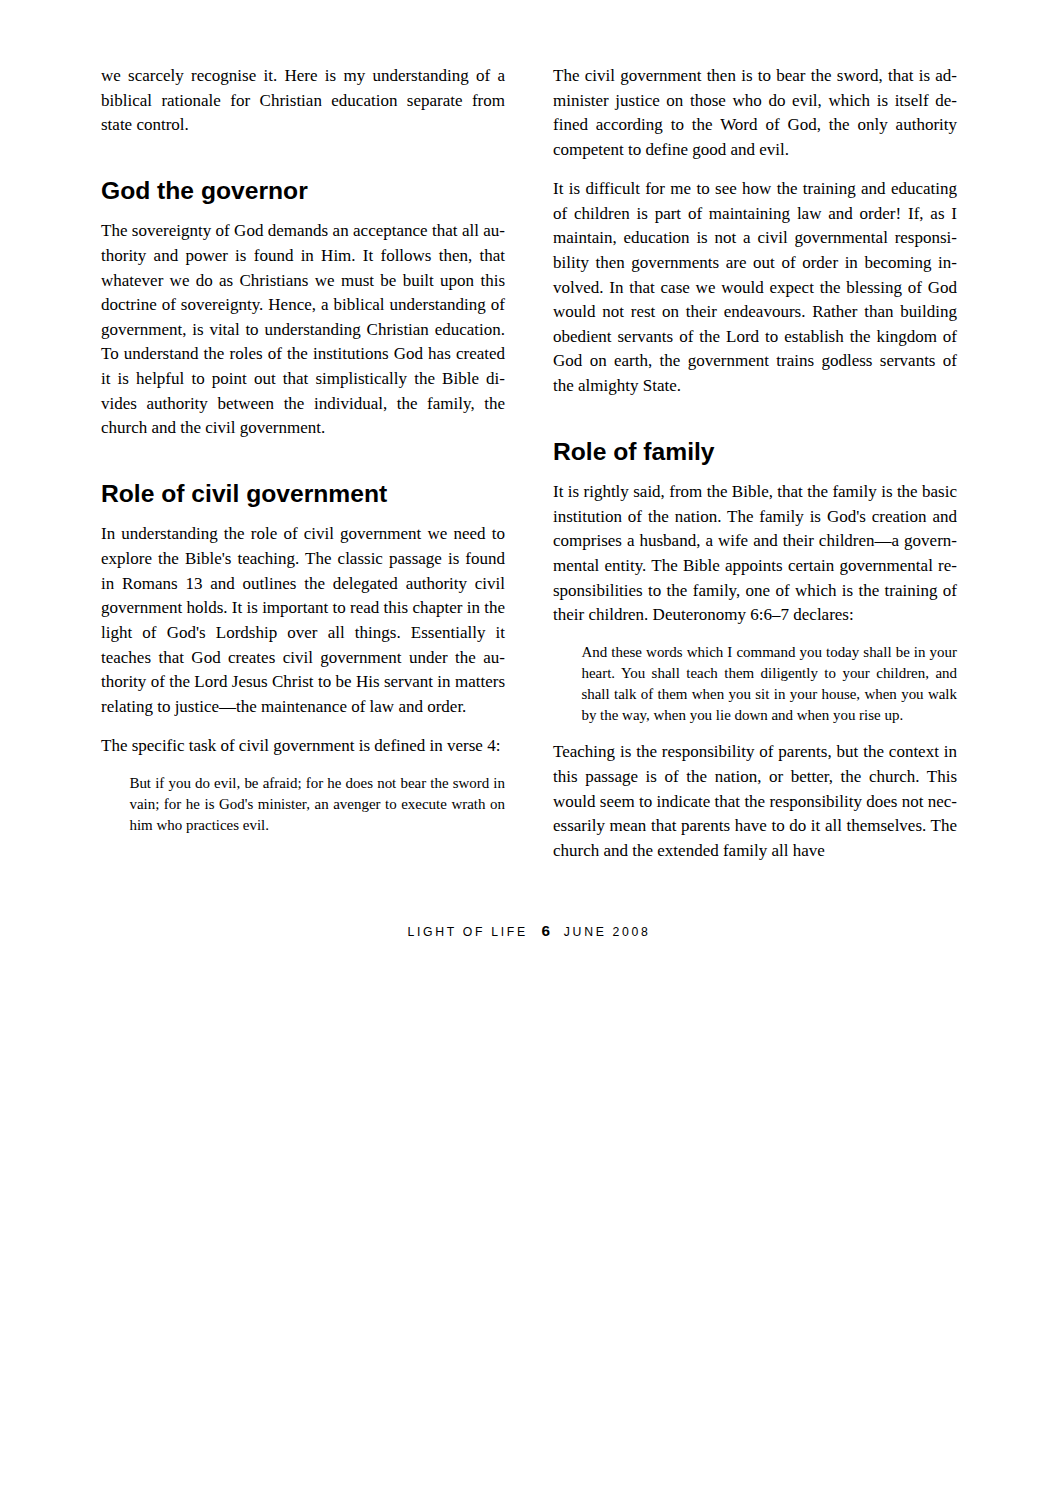we scarcely recognise it. Here is my understanding of a biblical rationale for Christian education separate from state control.
God the governor
The sovereignty of God demands an acceptance that all authority and power is found in Him. It follows then, that whatever we do as Christians we must be built upon this doctrine of sovereignty. Hence, a biblical understanding of government, is vital to understanding Christian education. To understand the roles of the institutions God has created it is helpful to point out that simplistically the Bible divides authority between the individual, the family, the church and the civil government.
Role of civil government
In understanding the role of civil government we need to explore the Bible's teaching. The classic passage is found in Romans 13 and outlines the delegated authority civil government holds. It is important to read this chapter in the light of God's Lordship over all things. Essentially it teaches that God creates civil government under the authority of the Lord Jesus Christ to be His servant in matters relating to justice—the maintenance of law and order.
The specific task of civil government is defined in verse 4:
But if you do evil, be afraid; for he does not bear the sword in vain; for he is God's minister, an avenger to execute wrath on him who practices evil.
The civil government then is to bear the sword, that is administer justice on those who do evil, which is itself defined according to the Word of God, the only authority competent to define good and evil.
It is difficult for me to see how the training and educating of children is part of maintaining law and order! If, as I maintain, education is not a civil governmental responsibility then governments are out of order in becoming involved. In that case we would expect the blessing of God would not rest on their endeavours. Rather than building obedient servants of the Lord to establish the kingdom of God on earth, the government trains godless servants of the almighty State.
Role of family
It is rightly said, from the Bible, that the family is the basic institution of the nation. The family is God's creation and comprises a husband, a wife and their children—a governmental entity. The Bible appoints certain governmental responsibilities to the family, one of which is the training of their children. Deuteronomy 6:6–7 declares:
And these words which I command you today shall be in your heart. You shall teach them diligently to your children, and shall talk of them when you sit in your house, when you walk by the way, when you lie down and when you rise up.
Teaching is the responsibility of parents, but the context in this passage is of the nation, or better, the church. This would seem to indicate that the responsibility does not necessarily mean that parents have to do it all themselves. The church and the extended family all have
LIGHT OF LIFE 6 JUNE 2008